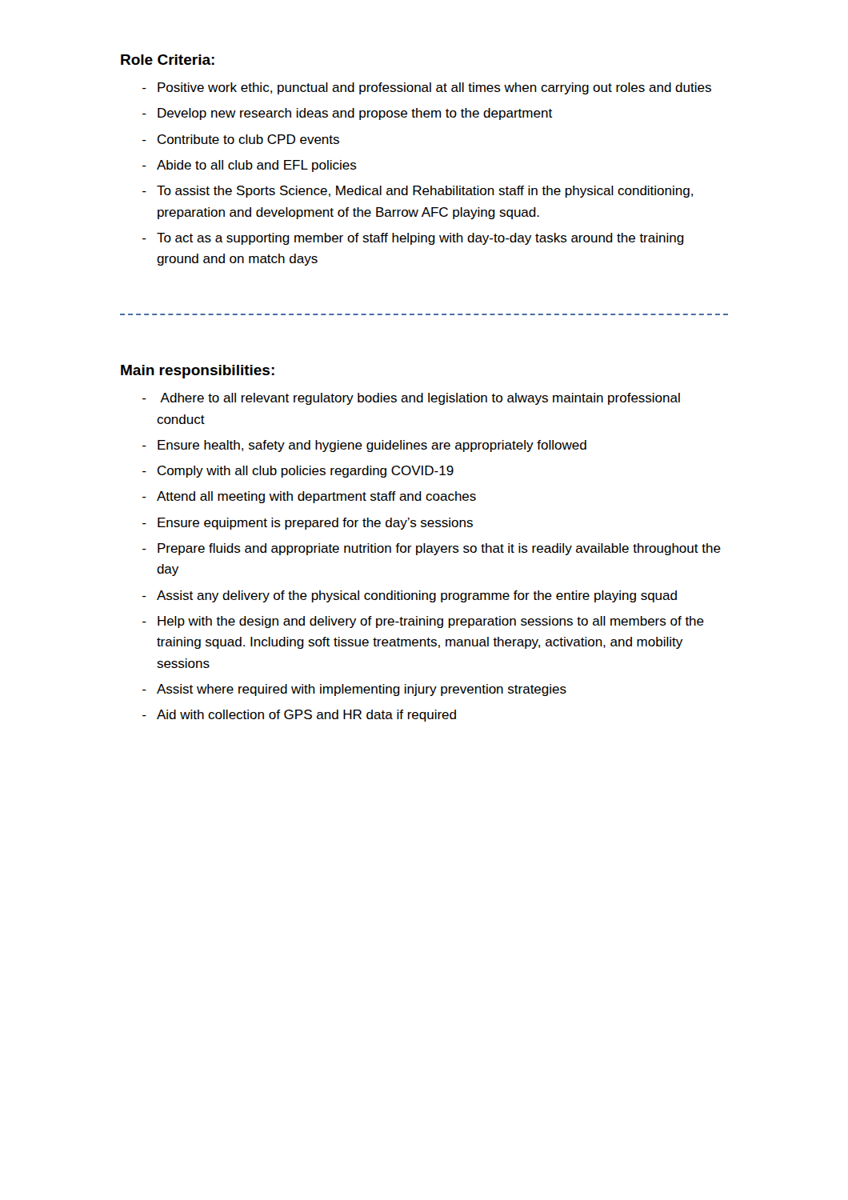Role Criteria:
Positive work ethic, punctual and professional at all times when carrying out roles and duties
Develop new research ideas and propose them to the department
Contribute to club CPD events
Abide to all club and EFL policies
To assist the Sports Science, Medical and Rehabilitation staff in the physical conditioning, preparation and development of the Barrow AFC playing squad.
To act as a supporting member of staff helping with day-to-day tasks around the training ground and on match days
Main responsibilities:
Adhere to all relevant regulatory bodies and legislation to always maintain professional conduct
Ensure health, safety and hygiene guidelines are appropriately followed
Comply with all club policies regarding COVID-19
Attend all meeting with department staff and coaches
Ensure equipment is prepared for the day’s sessions
Prepare fluids and appropriate nutrition for players so that it is readily available throughout the day
Assist any delivery of the physical conditioning programme for the entire playing squad
Help with the design and delivery of pre-training preparation sessions to all members of the training squad. Including soft tissue treatments, manual therapy, activation, and mobility sessions
Assist where required with implementing injury prevention strategies
Aid with collection of GPS and HR data if required